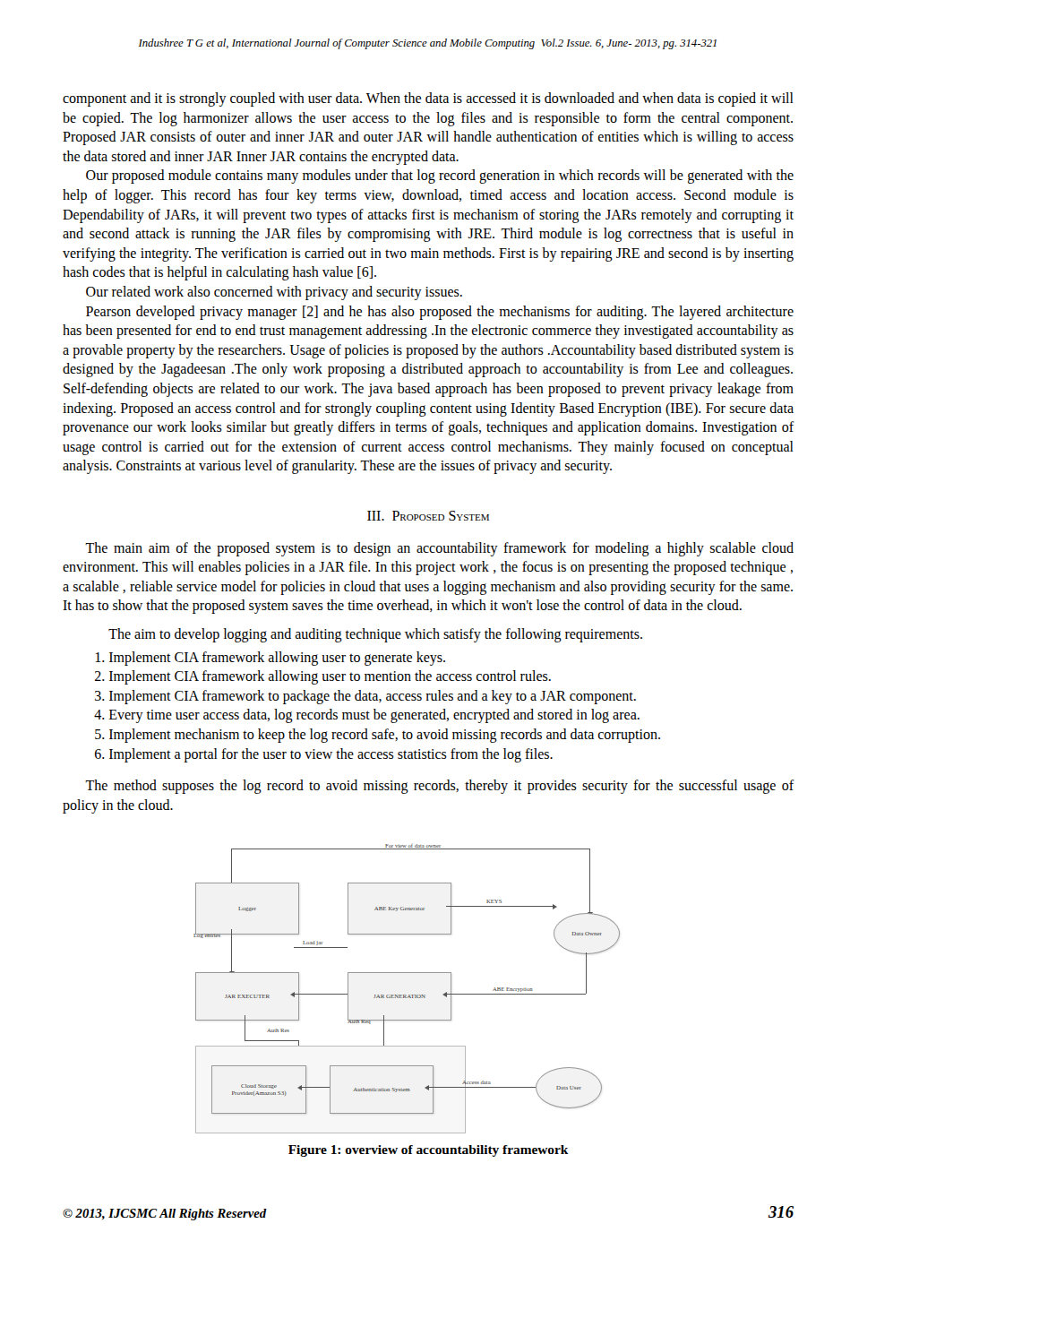Indushree T G et al, International Journal of Computer Science and Mobile Computing Vol.2 Issue. 6, June- 2013, pg. 314-321
component and it is strongly coupled with user data. When the data is accessed it is downloaded and when data is copied it will be copied. The log harmonizer allows the user access to the log files and is responsible to form the central component. Proposed JAR consists of outer and inner JAR and outer JAR will handle authentication of entities which is willing to access the data stored and inner JAR Inner JAR contains the encrypted data.
Our proposed module contains many modules under that log record generation in which records will be generated with the help of logger. This record has four key terms view, download, timed access and location access. Second module is Dependability of JARs, it will prevent two types of attacks first is mechanism of storing the JARs remotely and corrupting it and second attack is running the JAR files by compromising with JRE. Third module is log correctness that is useful in verifying the integrity. The verification is carried out in two main methods. First is by repairing JRE and second is by inserting hash codes that is helpful in calculating hash value [6].
Our related work also concerned with privacy and security issues.
Pearson developed privacy manager [2] and he has also proposed the mechanisms for auditing. The layered architecture has been presented for end to end trust management addressing .In the electronic commerce they investigated accountability as a provable property by the researchers. Usage of policies is proposed by the authors .Accountability based distributed system is designed by the Jagadeesan .The only work proposing a distributed approach to accountability is from Lee and colleagues. Self-defending objects are related to our work. The java based approach has been proposed to prevent privacy leakage from indexing. Proposed an access control and for strongly coupling content using Identity Based Encryption (IBE). For secure data provenance our work looks similar but greatly differs in terms of goals, techniques and application domains. Investigation of usage control is carried out for the extension of current access control mechanisms. They mainly focused on conceptual analysis. Constraints at various level of granularity. These are the issues of privacy and security.
III. Proposed System
The main aim of the proposed system is to design an accountability framework for modeling a highly scalable cloud environment. This will enables policies in a JAR file. In this project work , the focus is on presenting the proposed technique , a scalable , reliable service model for policies in cloud that uses a logging mechanism and also providing security for the same. It has to show that the proposed system saves the time overhead, in which it won't lose the control of data in the cloud.
The aim to develop logging and auditing technique which satisfy the following requirements.
Implement CIA framework allowing user to generate keys.
Implement CIA framework allowing user to mention the access control rules.
Implement CIA framework to package the data, access rules and a key to a JAR component.
Every time user access data, log records must be generated, encrypted and stored in log area.
Implement mechanism to keep the log record safe, to avoid missing records and data corruption.
Implement a portal for the user to view the access statistics from the log files.
The method supposes the log record to avoid missing records, thereby it provides security for the successful usage of policy in the cloud.
For view of data owner
Logger
ABE Key Generator
Data Owner
KEYS
Log entries
Load jar
JAR EXECUTER
JAR GENERATION
ABE Encryption
Auth Res
Auth Req
Cloud Storage
Provider(Amazon S3)
Authentication System
Data User
Access data
Figure 1: overview of accountability framework
© 2013, IJCSMC All Rights Reserved
316